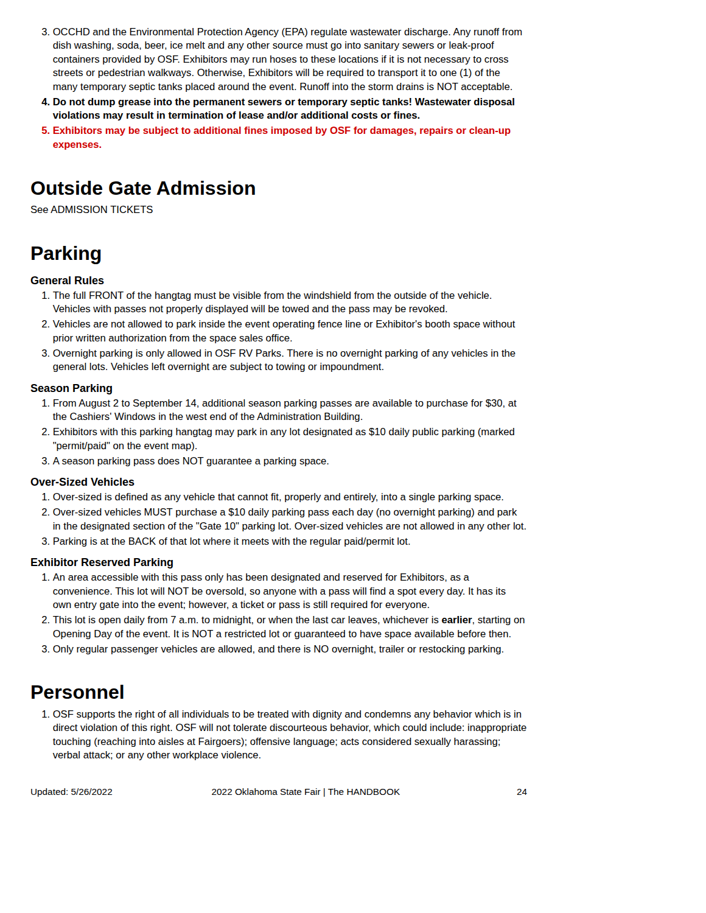OCCHD and the Environmental Protection Agency (EPA) regulate wastewater discharge. Any runoff from dish washing, soda, beer, ice melt and any other source must go into sanitary sewers or leak-proof containers provided by OSF. Exhibitors may run hoses to these locations if it is not necessary to cross streets or pedestrian walkways. Otherwise, Exhibitors will be required to transport it to one (1) of the many temporary septic tanks placed around the event. Runoff into the storm drains is NOT acceptable.
Do not dump grease into the permanent sewers or temporary septic tanks! Wastewater disposal violations may result in termination of lease and/or additional costs or fines.
Exhibitors may be subject to additional fines imposed by OSF for damages, repairs or clean-up expenses.
Outside Gate Admission
See ADMISSION TICKETS
Parking
General Rules
The full FRONT of the hangtag must be visible from the windshield from the outside of the vehicle. Vehicles with passes not properly displayed will be towed and the pass may be revoked.
Vehicles are not allowed to park inside the event operating fence line or Exhibitor's booth space without prior written authorization from the space sales office.
Overnight parking is only allowed in OSF RV Parks. There is no overnight parking of any vehicles in the general lots. Vehicles left overnight are subject to towing or impoundment.
Season Parking
From August 2 to September 14, additional season parking passes are available to purchase for $30, at the Cashiers' Windows in the west end of the Administration Building.
Exhibitors with this parking hangtag may park in any lot designated as $10 daily public parking (marked "permit/paid" on the event map).
A season parking pass does NOT guarantee a parking space.
Over-Sized Vehicles
Over-sized is defined as any vehicle that cannot fit, properly and entirely, into a single parking space.
Over-sized vehicles MUST purchase a $10 daily parking pass each day (no overnight parking) and park in the designated section of the "Gate 10" parking lot. Over-sized vehicles are not allowed in any other lot.
Parking is at the BACK of that lot where it meets with the regular paid/permit lot.
Exhibitor Reserved Parking
An area accessible with this pass only has been designated and reserved for Exhibitors, as a convenience. This lot will NOT be oversold, so anyone with a pass will find a spot every day. It has its own entry gate into the event; however, a ticket or pass is still required for everyone.
This lot is open daily from 7 a.m. to midnight, or when the last car leaves, whichever is earlier, starting on Opening Day of the event. It is NOT a restricted lot or guaranteed to have space available before then.
Only regular passenger vehicles are allowed, and there is NO overnight, trailer or restocking parking.
Personnel
OSF supports the right of all individuals to be treated with dignity and condemns any behavior which is in direct violation of this right. OSF will not tolerate discourteous behavior, which could include: inappropriate touching (reaching into aisles at Fairgoers); offensive language; acts considered sexually harassing; verbal attack; or any other workplace violence.
Updated: 5/26/2022
2022 Oklahoma State Fair | The HANDBOOK
24